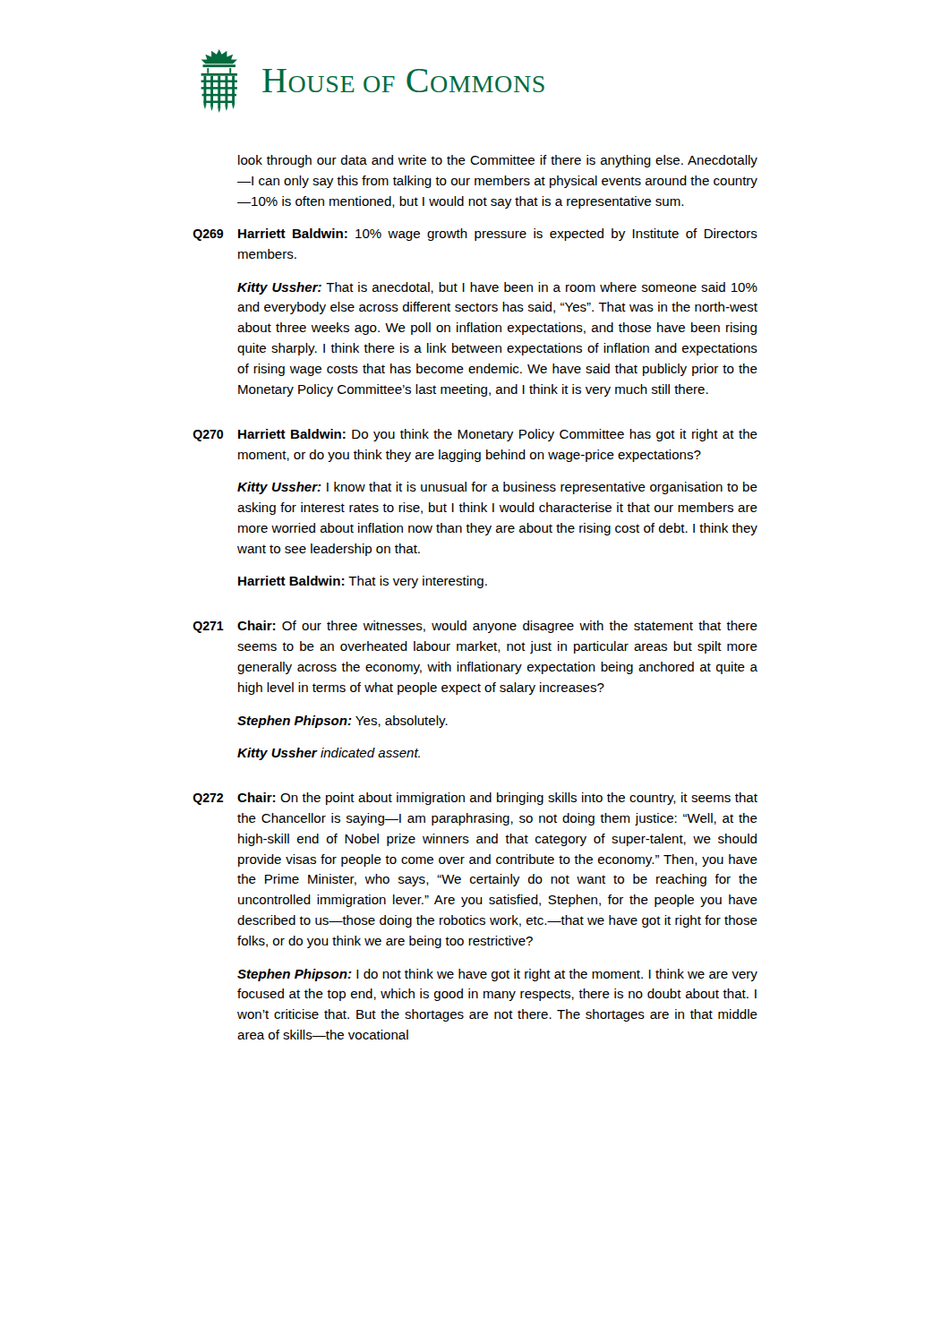HOUSE OF COMMONS
look through our data and write to the Committee if there is anything else. Anecdotally—I can only say this from talking to our members at physical events around the country—10% is often mentioned, but I would not say that is a representative sum.
Q269
Harriett Baldwin: 10% wage growth pressure is expected by Institute of Directors members.
Kitty Ussher: That is anecdotal, but I have been in a room where someone said 10% and everybody else across different sectors has said, “Yes”. That was in the north-west about three weeks ago. We poll on inflation expectations, and those have been rising quite sharply. I think there is a link between expectations of inflation and expectations of rising wage costs that has become endemic. We have said that publicly prior to the Monetary Policy Committee’s last meeting, and I think it is very much still there.
Q270
Harriett Baldwin: Do you think the Monetary Policy Committee has got it right at the moment, or do you think they are lagging behind on wage-price expectations?
Kitty Ussher: I know that it is unusual for a business representative organisation to be asking for interest rates to rise, but I think I would characterise it that our members are more worried about inflation now than they are about the rising cost of debt. I think they want to see leadership on that.
Harriett Baldwin: That is very interesting.
Q271
Chair: Of our three witnesses, would anyone disagree with the statement that there seems to be an overheated labour market, not just in particular areas but spilt more generally across the economy, with inflationary expectation being anchored at quite a high level in terms of what people expect of salary increases?
Stephen Phipson: Yes, absolutely.
Kitty Ussher indicated assent.
Q272
Chair: On the point about immigration and bringing skills into the country, it seems that the Chancellor is saying—I am paraphrasing, so not doing them justice: “Well, at the high-skill end of Nobel prize winners and that category of super-talent, we should provide visas for people to come over and contribute to the economy.” Then, you have the Prime Minister, who says, “We certainly do not want to be reaching for the uncontrolled immigration lever.” Are you satisfied, Stephen, for the people you have described to us—those doing the robotics work, etc.—that we have got it right for those folks, or do you think we are being too restrictive?
Stephen Phipson: I do not think we have got it right at the moment. I think we are very focused at the top end, which is good in many respects, there is no doubt about that. I won’t criticise that. But the shortages are not there. The shortages are in that middle area of skills—the vocational